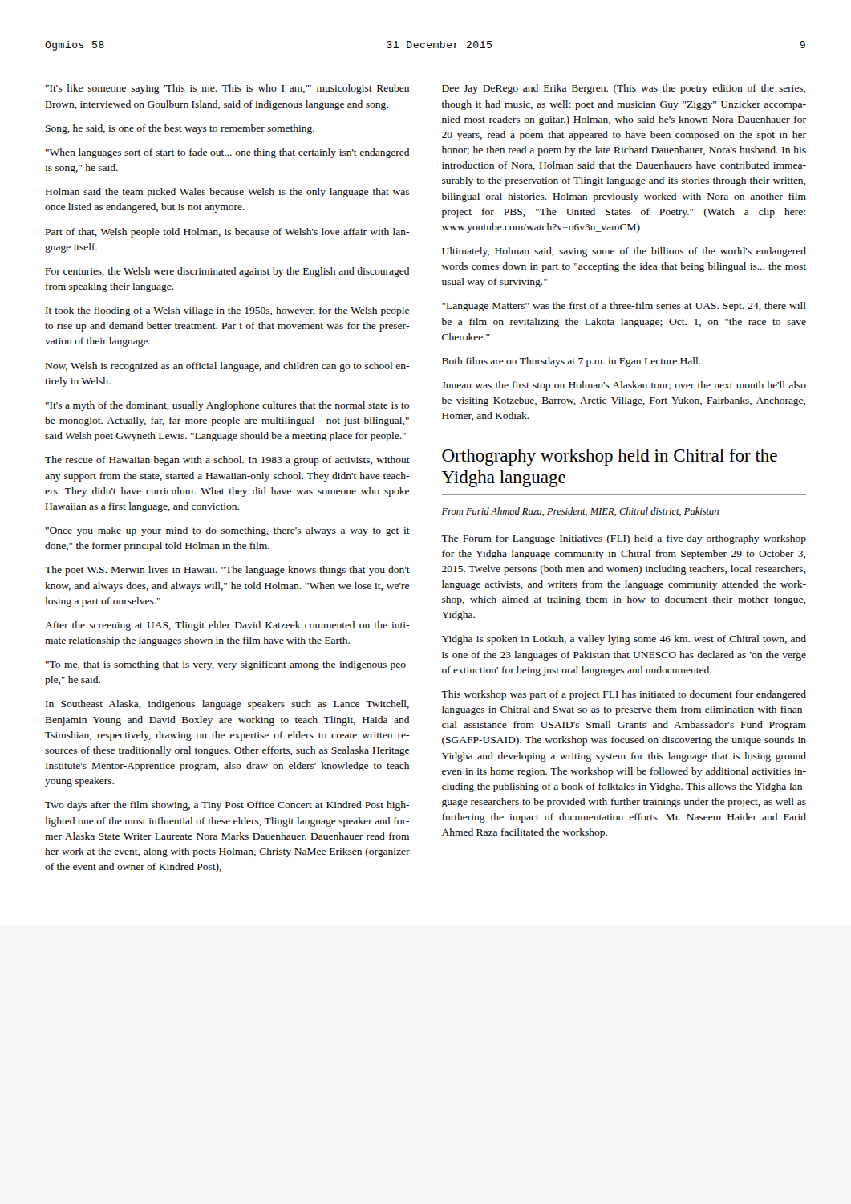Ogmios 58
31 December 2015
9
"It's like someone saying 'This is me. This is who I am,'" musicologist Reuben Brown, interviewed on Goulburn Island, said of indigenous language and song.
Song, he said, is one of the best ways to remember something.
"When languages sort of start to fade out... one thing that certainly isn't endangered is song," he said.
Holman said the team picked Wales because Welsh is the only language that was once listed as endangered, but is not anymore.
Part of that, Welsh people told Holman, is because of Welsh's love affair with language itself.
For centuries, the Welsh were discriminated against by the English and discouraged from speaking their language.
It took the flooding of a Welsh village in the 1950s, however, for the Welsh people to rise up and demand better treatment. Par t of that movement was for the preservation of their language.
Now, Welsh is recognized as an official language, and children can go to school entirely in Welsh.
"It's a myth of the dominant, usually Anglophone cultures that the normal state is to be monoglot. Actually, far, far more people are multilingual - not just bilingual," said Welsh poet Gwyneth Lewis. "Language should be a meeting place for people."
The rescue of Hawaiian began with a school. In 1983 a group of activists, without any support from the state, started a Hawaiian-only school. They didn't have teachers. They didn't have curriculum. What they did have was someone who spoke Hawaiian as a first language, and conviction.
"Once you make up your mind to do something, there's always a way to get it done," the former principal told Holman in the film.
The poet W.S. Merwin lives in Hawaii. "The language knows things that you don't know, and always does, and always will," he told Holman. "When we lose it, we're losing a part of ourselves."
After the screening at UAS, Tlingit elder David Katzeek commented on the intimate relationship the languages shown in the film have with the Earth.
"To me, that is something that is very, very significant among the indigenous people," he said.
In Southeast Alaska, indigenous language speakers such as Lance Twitchell, Benjamin Young and David Boxley are working to teach Tlingit, Haida and Tsimshian, respectively, drawing on the expertise of elders to create written resources of these traditionally oral tongues. Other efforts, such as Sealaska Heritage Institute's Mentor-Apprentice program, also draw on elders' knowledge to teach young speakers.
Two days after the film showing, a Tiny Post Office Concert at Kindred Post highlighted one of the most influential of these elders, Tlingit language speaker and former Alaska State Writer Laureate Nora Marks Dauenhauer. Dauenhauer read from her work at the event, along with poets Holman, Christy NaMee Eriksen (organizer of the event and owner of Kindred Post),
Dee Jay DeRego and Erika Bergren. (This was the poetry edition of the series, though it had music, as well: poet and musician Guy "Ziggy" Unzicker accompanied most readers on guitar.) Holman, who said he's known Nora Dauenhauer for 20 years, read a poem that appeared to have been composed on the spot in her honor; he then read a poem by the late Richard Dauenhauer, Nora's husband. In his introduction of Nora, Holman said that the Dauenhauers have contributed immeasurably to the preservation of Tlingit language and its stories through their written, bilingual oral histories. Holman previously worked with Nora on another film project for PBS, "The United States of Poetry." (Watch a clip here: www.youtube.com/watch?v=o6v3u_vamCM)
Ultimately, Holman said, saving some of the billions of the world's endangered words comes down in part to "accepting the idea that being bilingual is... the most usual way of surviving."
"Language Matters" was the first of a three-film series at UAS. Sept. 24, there will be a film on revitalizing the Lakota language; Oct. 1, on "the race to save Cherokee."
Both films are on Thursdays at 7 p.m. in Egan Lecture Hall.
Juneau was the first stop on Holman's Alaskan tour; over the next month he'll also be visiting Kotzebue, Barrow, Arctic Village, Fort Yukon, Fairbanks, Anchorage, Homer, and Kodiak.
Orthography workshop held in Chitral for the Yidgha language
From Farid Ahmad Raza, President, MIER, Chitral district, Pakistan
The Forum for Language Initiatives (FLI) held a five-day orthography workshop for the Yidgha language community in Chitral from September 29 to October 3, 2015. Twelve persons (both men and women) including teachers, local researchers, language activists, and writers from the language community attended the workshop, which aimed at training them in how to document their mother tongue, Yidgha.
Yidgha is spoken in Lotkuh, a valley lying some 46 km. west of Chitral town, and is one of the 23 languages of Pakistan that UNESCO has declared as 'on the verge of extinction' for being just oral languages and undocumented.
This workshop was part of a project FLI has initiated to document four endangered languages in Chitral and Swat so as to preserve them from elimination with financial assistance from USAID's Small Grants and Ambassador's Fund Program (SGAFP-USAID). The workshop was focused on discovering the unique sounds in Yidgha and developing a writing system for this language that is losing ground even in its home region. The workshop will be followed by additional activities including the publishing of a book of folktales in Yidgha. This allows the Yidgha language researchers to be provided with further trainings under the project, as well as furthering the impact of documentation efforts. Mr. Naseem Haider and Farid Ahmed Raza facilitated the workshop.